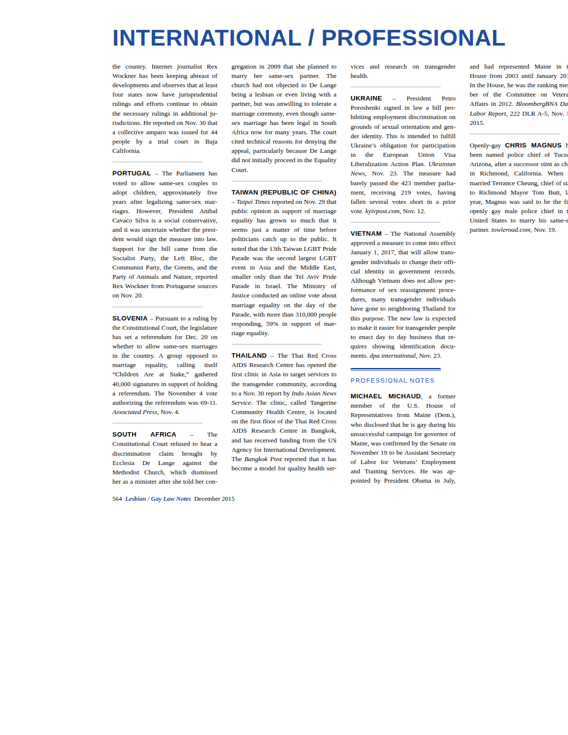INTERNATIONAL / PROFESSIONAL
the country. Internet journalist Rex Wockner has been keeping abreast of developments and observes that at least four states now have jurisprudential rulings and efforts continue to obtain the necessary rulings in additional jurisdictions. He reported on Nov. 30 that a collective amparo was issued for 44 people by a trial court in Baja California.
PORTUGAL – The Parliament has voted to allow same-sex couples to adopt children, approximately five years after legalizing same-sex marriages. However, President Anibal Cavaco Silva is a social conservative, and it was uncertain whether the president would sign the measure into law. Support for the bill came from the Socialist Party, the Left Bloc, the Communist Party, the Greens, and the Party of Animals and Nature, reported Rex Wockner from Portuguese sources on Nov. 20.
SLOVENIA – Pursuant to a ruling by the Constitutional Court, the legislature has set a referendum for Dec. 20 on whether to allow same-sex marriages in the country. A group opposed to marriage equality, calling itself “Children Are at Stake,” gathered 40,000 signatures in support of holding a referendum. The November 4 vote authorizing the referendum was 69-11. Associated Press, Nov. 4.
SOUTH AFRICA – The Constitutional Court refused to hear a discrimination claim brought by Ecclesia De Lange against the Methodist Church, which dismissed her as a minister after she told her congregation in 2009 that she planned to marry her same-sex partner. The church had not objected to De Lange being a lesbian or even living with a partner, but was unwilling to tolerate a marriage ceremony, even though same-sex marriage has been legal in South Africa now for many years. The court cited technical reasons for denying the appeal, particularly because De Lange did not initially proceed in the Equality Court.
TAIWAN (REPUBLIC OF CHINA) – Taipei Times reported on Nov. 29 that public opinion in support of marriage equality has grown so much that it seems just a matter of time before politicians catch up to the public. It noted that the 13th Taiwan LGBT Pride Parade was the second largest LGBT event in Asia and the Middle East, smaller only than the Tel Aviv Pride Parade in Israel. The Ministry of Justice conducted an online vote about marriage equality on the day of the Parade, with more than 310,000 people responding, 59% in support of marriage equality.
THAILAND – The Thai Red Cross AIDS Research Centre has opened the first clinic in Asia to target services to the transgender community, according to a Nov. 30 report by Indo Asian News Service. The clinic, called Tangerine Community Health Centre, is located on the first floor of the Thai Red Cross AIDS Research Centre in Bangkok, and has received funding from the US Agency for International Development. The Bangkok Post reported that it has become a model for quality health services and research on transgender health.
UKRAINE – President Petro Poroshenki signed in law a bill prohibiting employment discrimination on grounds of sexual orientation and gender identity. This is intended to fulfill Ukraine’s obligation for participation in the European Union Visa Liberalization Action Plan. Ukrainian News, Nov. 23. The measure had barely passed the 423 member parliament, receiving 219 votes, having fallen several votes short in a prior vote. kyivpost.com, Nov. 12.
VIETNAM – The National Assembly approved a measure to come into effect January 1, 2017, that will allow transgender individuals to change their official identity in government records. Although Vietnam does not allow performance of sex reassignment procedures, many transgender individuals have gone to neighboring Thailand for this purpose. The new law is expected to make it easier for transgender people to enact day to day business that requires showing identification documents. dpa international, Nov. 23.
PROFESSIONAL NOTES
MICHAEL MICHAUD, a former member of the U.S. House of Representatives from Maine (Dem.), who disclosed that he is gay during his unsuccessful campaign for governor of Maine, was confirmed by the Senate on November 19 to be Assistant Secretary of Labor for Veterans’ Employment and Training Services. He was appointed by President Obama in July, and had represented Maine in the House from 2003 until January 2015. In the House, he was the ranking member of the Committee on Veterans Affairs in 2012. BloombergBNA Daily Labor Report, 222 DLR A-5, Nov. 18, 2015.
Openly-gay CHRIS MAGNUS has been named police chief of Tucson, Arizona, after a successor stint as chief in Richmond, California. When he married Terrance Cheung, chief of staff to Richmond Mayor Tom Butt, last year, Magnus was said to be the first openly gay male police chief in the United States to marry his same-sex partner. towleroad.com, Nov. 19.
564 Lesbian / Gay Law Notes December 2015